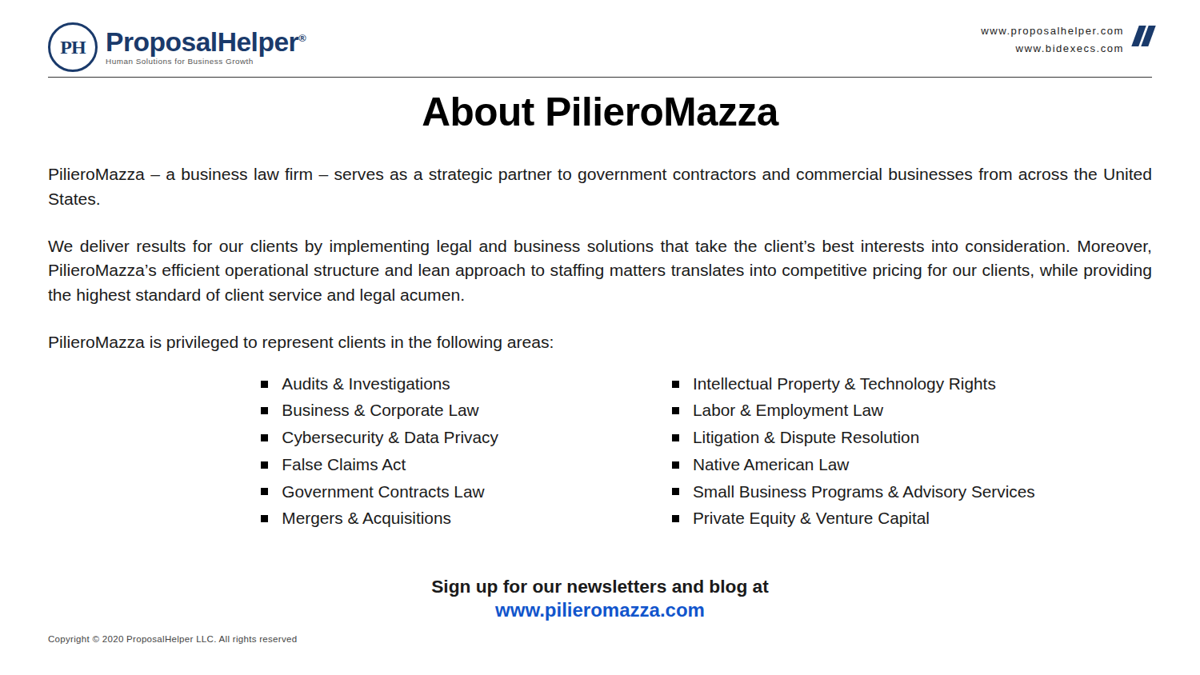PH
ProposalHelper®
Human Solutions for Business Growth
www.proposalhelper.com
www.bidexecs.com
About PilieroMazza
PilieroMazza – a business law firm – serves as a strategic partner to government contractors and commercial businesses from across the United States.
We deliver results for our clients by implementing legal and business solutions that take the client’s best interests into consideration. Moreover, PilieroMazza’s efficient operational structure and lean approach to staffing matters translates into competitive pricing for our clients, while providing the highest standard of client service and legal acumen.
PilieroMazza is privileged to represent clients in the following areas:
Audits & Investigations
Business & Corporate Law
Cybersecurity & Data Privacy
False Claims Act
Government Contracts Law
Mergers & Acquisitions
Intellectual Property & Technology Rights
Labor & Employment Law
Litigation & Dispute Resolution
Native American Law
Small Business Programs & Advisory Services
Private Equity & Venture Capital
Sign up for our newsletters and blog at
www.pilieromazza.com
Copyright © 2020 ProposalHelper LLC. All rights reserved